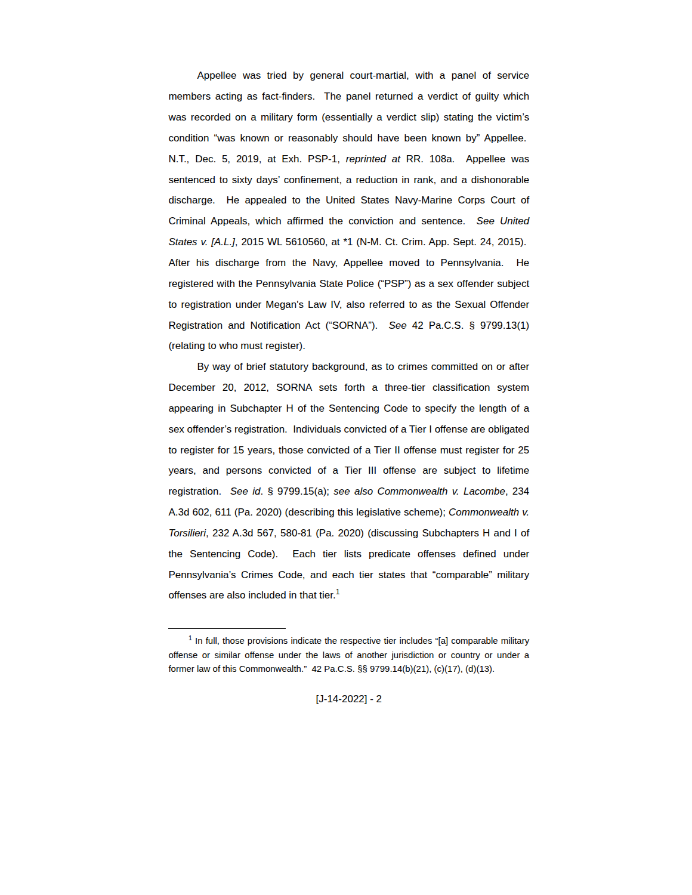Appellee was tried by general court-martial, with a panel of service members acting as fact-finders. The panel returned a verdict of guilty which was recorded on a military form (essentially a verdict slip) stating the victim’s condition “was known or reasonably should have been known by” Appellee. N.T., Dec. 5, 2019, at Exh. PSP-1, reprinted at RR. 108a. Appellee was sentenced to sixty days’ confinement, a reduction in rank, and a dishonorable discharge. He appealed to the United States Navy-Marine Corps Court of Criminal Appeals, which affirmed the conviction and sentence. See United States v. [A.L.], 2015 WL 5610560, at *1 (N-M. Ct. Crim. App. Sept. 24, 2015). After his discharge from the Navy, Appellee moved to Pennsylvania. He registered with the Pennsylvania State Police (“PSP”) as a sex offender subject to registration under Megan's Law IV, also referred to as the Sexual Offender Registration and Notification Act (“SORNA”). See 42 Pa.C.S. § 9799.13(1) (relating to who must register).
By way of brief statutory background, as to crimes committed on or after December 20, 2012, SORNA sets forth a three-tier classification system appearing in Subchapter H of the Sentencing Code to specify the length of a sex offender’s registration. Individuals convicted of a Tier I offense are obligated to register for 15 years, those convicted of a Tier II offense must register for 25 years, and persons convicted of a Tier III offense are subject to lifetime registration. See id. § 9799.15(a); see also Commonwealth v. Lacombe, 234 A.3d 602, 611 (Pa. 2020) (describing this legislative scheme); Commonwealth v. Torsilieri, 232 A.3d 567, 580-81 (Pa. 2020) (discussing Subchapters H and I of the Sentencing Code). Each tier lists predicate offenses defined under Pennsylvania’s Crimes Code, and each tier states that “comparable” military offenses are also included in that tier.1
1 In full, those provisions indicate the respective tier includes “[a] comparable military offense or similar offense under the laws of another jurisdiction or country or under a former law of this Commonwealth.” 42 Pa.C.S. §§ 9799.14(b)(21), (c)(17), (d)(13).
[J-14-2022] - 2